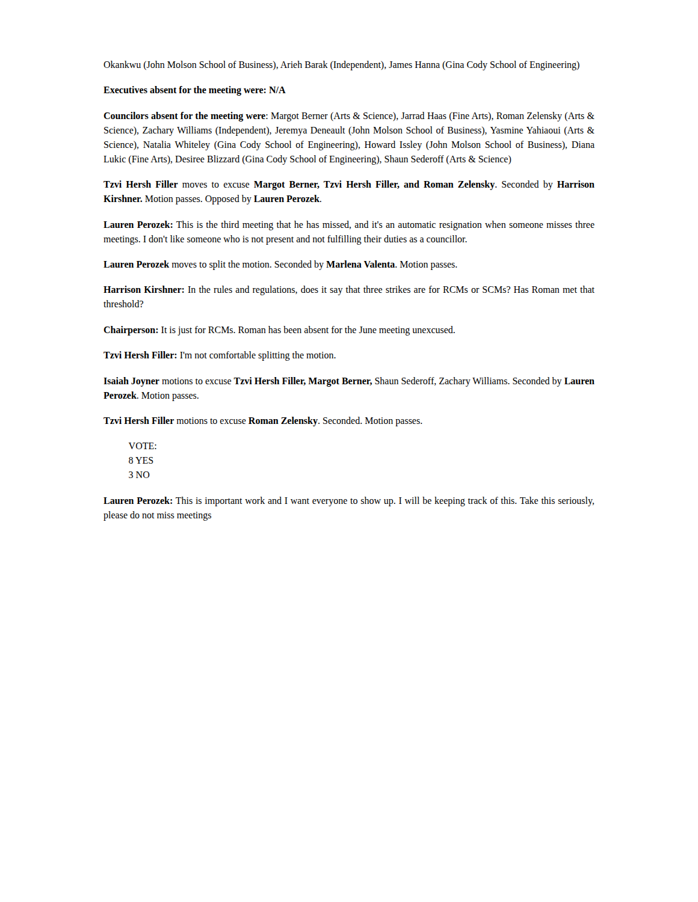Okankwu (John Molson School of Business), Arieh Barak (Independent), James Hanna (Gina Cody School of Engineering)
Executives absent for the meeting were: N/A
Councilors absent for the meeting were: Margot Berner (Arts & Science), Jarrad Haas (Fine Arts), Roman Zelensky (Arts & Science), Zachary Williams (Independent), Jeremya Deneault (John Molson School of Business), Yasmine Yahiaoui (Arts & Science), Natalia Whiteley (Gina Cody School of Engineering), Howard Issley (John Molson School of Business), Diana Lukic (Fine Arts), Desiree Blizzard (Gina Cody School of Engineering), Shaun Sederoff (Arts & Science)
Tzvi Hersh Filler moves to excuse Margot Berner, Tzvi Hersh Filler, and Roman Zelensky. Seconded by Harrison Kirshner. Motion passes. Opposed by Lauren Perozek.
Lauren Perozek: This is the third meeting that he has missed, and it's an automatic resignation when someone misses three meetings. I don't like someone who is not present and not fulfilling their duties as a councillor.
Lauren Perozek moves to split the motion. Seconded by Marlena Valenta. Motion passes.
Harrison Kirshner: In the rules and regulations, does it say that three strikes are for RCMs or SCMs? Has Roman met that threshold?
Chairperson: It is just for RCMs. Roman has been absent for the June meeting unexcused.
Tzvi Hersh Filler: I'm not comfortable splitting the motion.
Isaiah Joyner motions to excuse Tzvi Hersh Filler, Margot Berner, Shaun Sederoff, Zachary Williams. Seconded by Lauren Perozek. Motion passes.
Tzvi Hersh Filler motions to excuse Roman Zelensky. Seconded. Motion passes.
VOTE: 8 YES 3 NO
Lauren Perozek: This is important work and I want everyone to show up. I will be keeping track of this. Take this seriously, please do not miss meetings